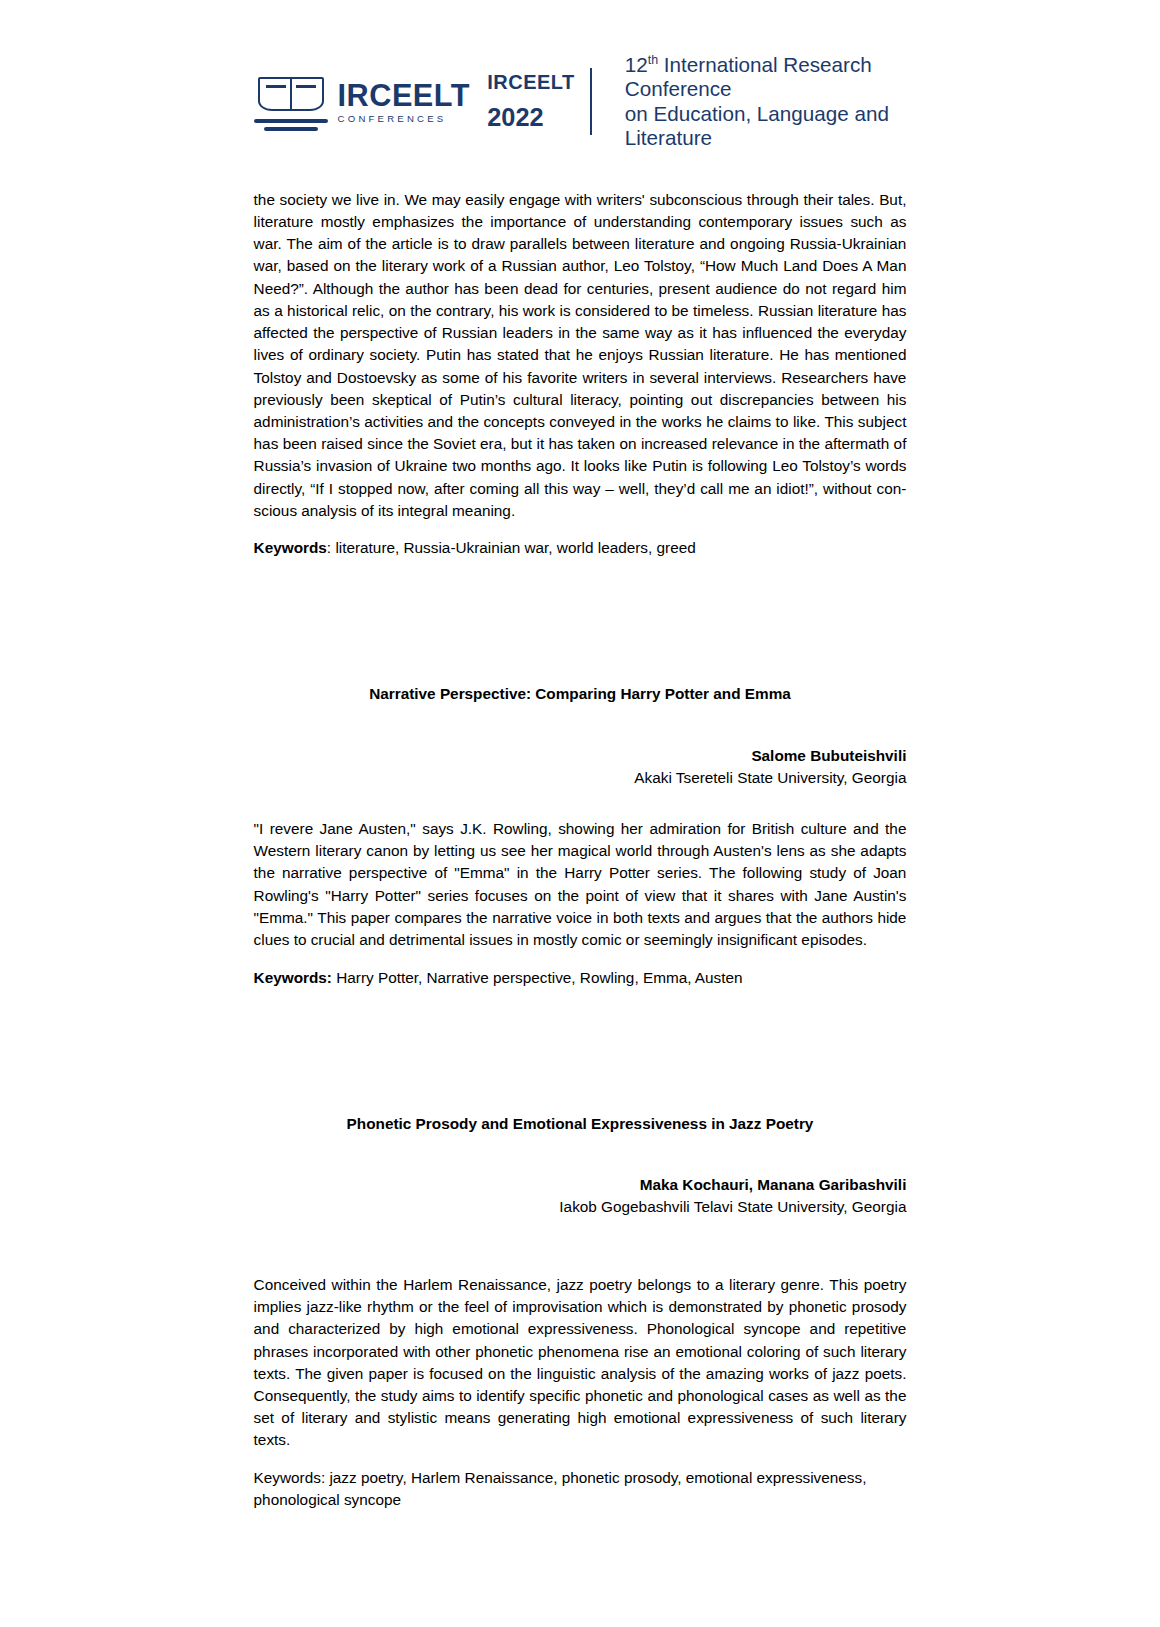IRCEELT Conferences
IRCEELT 2022
12th International Research Conference
on Education, Language and Literature
the society we live in. We may easily engage with writers' subconscious through their tales. But, literature mostly emphasizes the importance of understanding contemporary issues such as war. The aim of the article is to draw parallels between literature and ongoing Russia-Ukrainian war, based on the literary work of a Russian author, Leo Tolstoy, “How Much Land Does A Man Need?”. Although the author has been dead for centuries, present audience do not regard him as a historical relic, on the contrary, his work is considered to be timeless. Russian literature has affected the perspective of Russian leaders in the same way as it has influenced the everyday lives of ordinary society. Putin has stated that he enjoys Russian literature. He has mentioned Tolstoy and Dostoevsky as some of his favorite writers in several interviews. Researchers have previously been skeptical of Putin’s cultural literacy, pointing out discrepancies between his administration’s activities and the concepts conveyed in the works he claims to like. This subject has been raised since the Soviet era, but it has taken on increased relevance in the aftermath of Russia’s invasion of Ukraine two months ago. It looks like Putin is following Leo Tolstoy’s words directly, “If I stopped now, after coming all this way – well, they’d call me an idiot!”, without conscious analysis of its integral meaning.
Keywords: literature, Russia-Ukrainian war, world leaders, greed
Narrative Perspective: Comparing Harry Potter and Emma
Salome Bubuteishvili
Akaki Tsereteli State University, Georgia
"I revere Jane Austen," says J.K. Rowling, showing her admiration for British culture and the Western literary canon by letting us see her magical world through Austen's lens as she adapts the narrative perspective of "Emma" in the Harry Potter series. The following study of Joan Rowling's "Harry Potter" series focuses on the point of view that it shares with Jane Austin's "Emma." This paper compares the narrative voice in both texts and argues that the authors hide clues to crucial and detrimental issues in mostly comic or seemingly insignificant episodes.
Keywords: Harry Potter, Narrative perspective, Rowling, Emma, Austen
Phonetic Prosody and Emotional Expressiveness in Jazz Poetry
Maka Kochauri, Manana Garibashvili
Iakob Gogebashvili Telavi State University, Georgia
Conceived within the Harlem Renaissance, jazz poetry belongs to a literary genre. This poetry implies jazz-like rhythm or the feel of improvisation which is demonstrated by phonetic prosody and characterized by high emotional expressiveness. Phonological syncope and repetitive phrases incorporated with other phonetic phenomena rise an emotional coloring of such literary texts. The given paper is focused on the linguistic analysis of the amazing works of jazz poets. Consequently, the study aims to identify specific phonetic and phonological cases as well as the set of literary and stylistic means generating high emotional expressiveness of such literary texts.
Keywords: jazz poetry, Harlem Renaissance, phonetic prosody, emotional expressiveness, phonological syncope